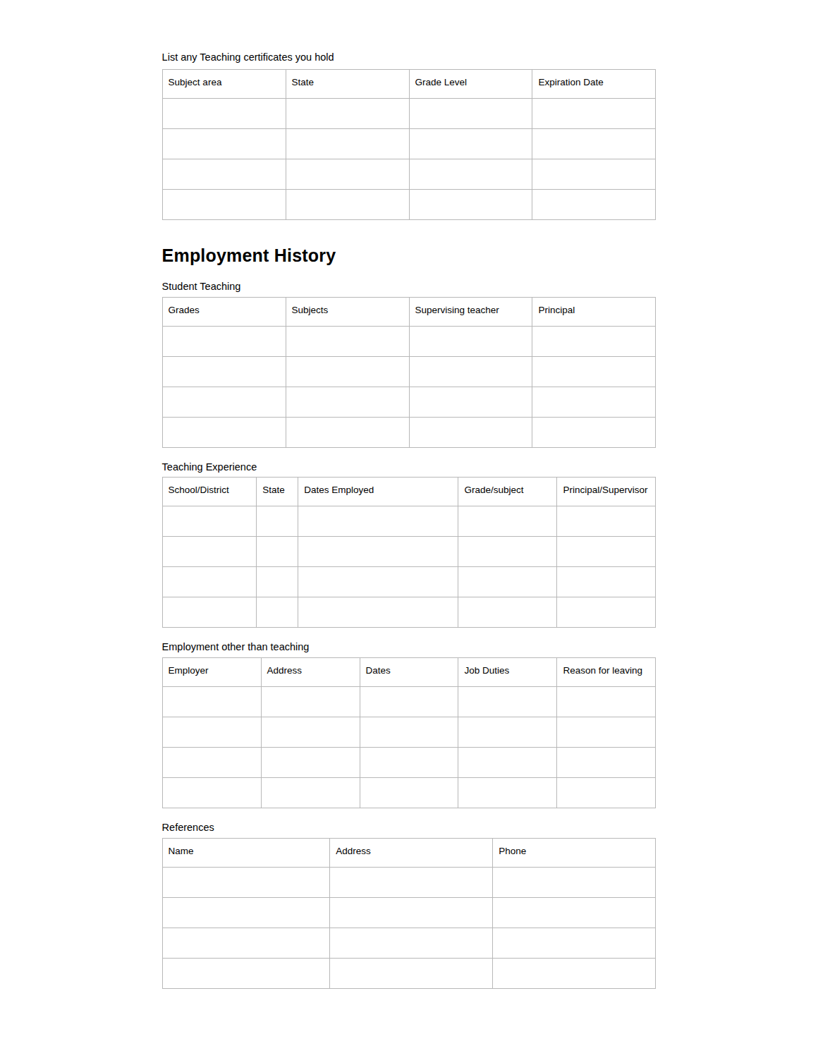List any Teaching certificates you hold
| Subject area | State | Grade Level | Expiration Date |
| --- | --- | --- | --- |
Employment History
Student Teaching
| Grades | Subjects | Supervising teacher | Principal |
| --- | --- | --- | --- |
Teaching Experience
| School/District | State | Dates Employed | Grade/subject | Principal/Supervisor |
| --- | --- | --- | --- | --- |
Employment other than teaching
| Employer | Address | Dates | Job Duties | Reason for leaving |
| --- | --- | --- | --- | --- |
References
| Name | Address | Phone |
| --- | --- | --- |